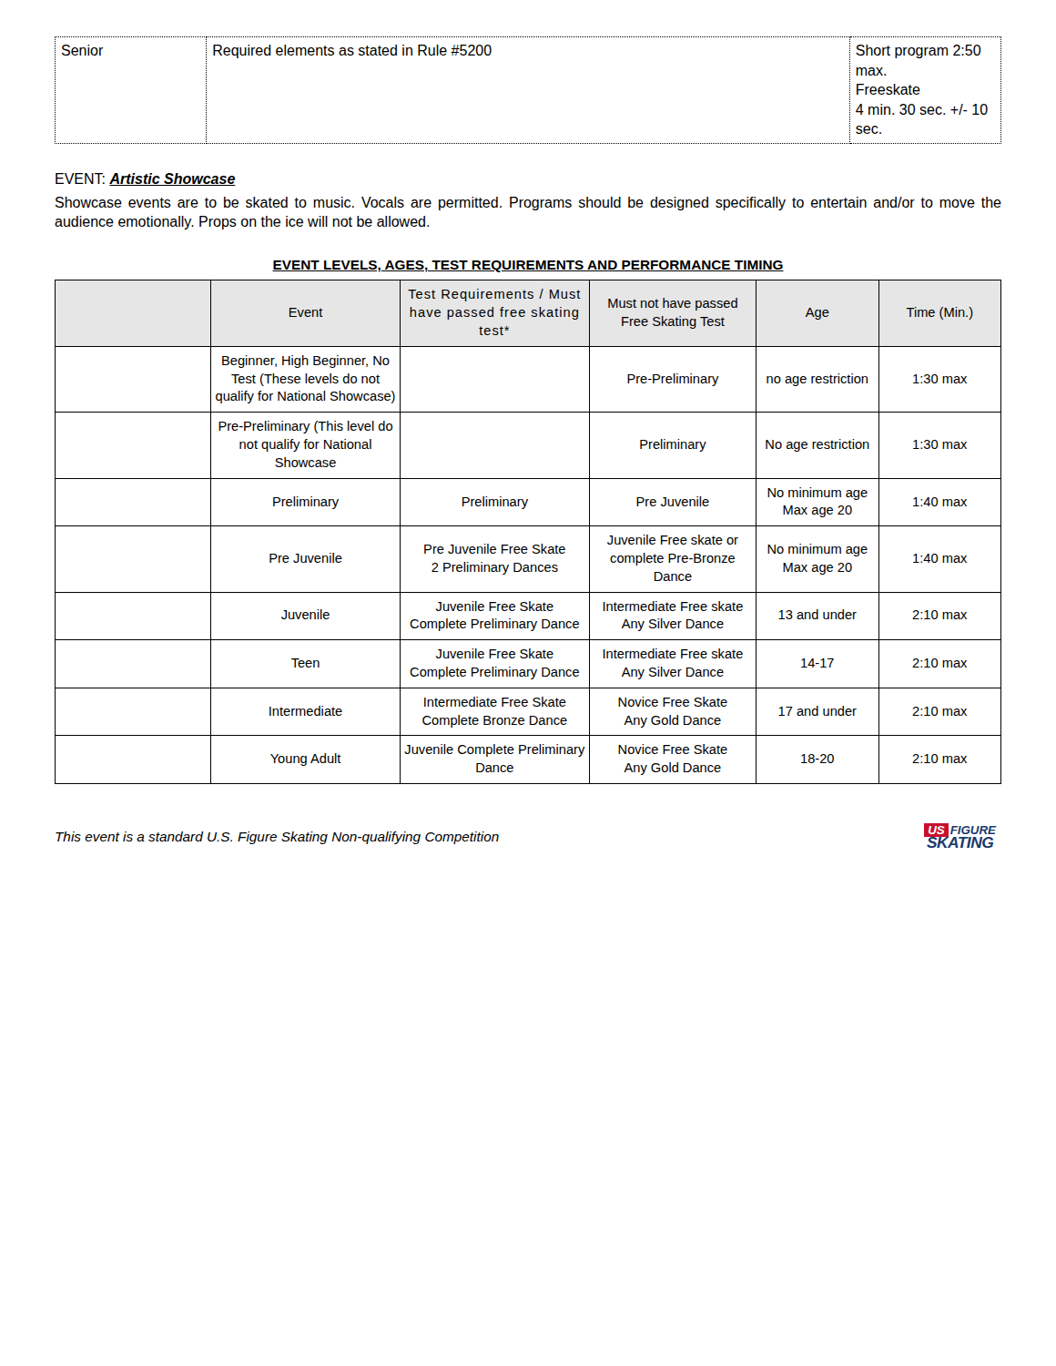| Senior | Required elements as stated in Rule #5200 | Short program 2:50 max. Freeskate 4 min. 30 sec. +/- 10 sec. |
EVENT: Artistic Showcase
Showcase events are to be skated to music. Vocals are permitted. Programs should be designed specifically to entertain and/or to move the audience emotionally. Props on the ice will not be allowed.
EVENT LEVELS, AGES, TEST REQUIREMENTS AND PERFORMANCE TIMING
| | Event | Test Requirements / Must have passed free skating test* | Must not have passed Free Skating Test | Age | Time (Min.) |
| --- | --- | --- | --- | --- | --- |
| | Beginner, High Beginner, No Test (These levels do not qualify for National Showcase) | | Pre-Preliminary | no age restriction | 1:30 max |
| | Pre-Preliminary (This level do not qualify for National Showcase | | Preliminary | No age restriction | 1:30 max |
| | Preliminary | Preliminary | Pre Juvenile | No minimum age Max age 20 | 1:40 max |
| | Pre Juvenile | Pre Juvenile Free Skate 2 Preliminary Dances | Juvenile Free skate or complete Pre-Bronze Dance | No minimum age Max age 20 | 1:40 max |
| | Juvenile | Juvenile Free Skate Complete Preliminary Dance | Intermediate Free skate Any Silver Dance | 13 and under | 2:10 max |
| | Teen | Juvenile Free Skate Complete Preliminary Dance | Intermediate Free skate Any Silver Dance | 14-17 | 2:10 max |
| | Intermediate | Intermediate Free Skate Complete Bronze Dance | Novice Free Skate Any Gold Dance | 17 and under | 2:10 max |
| | Young Adult | Juvenile Complete Preliminary Dance | Novice Free Skate Any Gold Dance | 18-20 | 2:10 max |
This event is a standard U.S. Figure Skating Non-qualifying Competition
US FIGURE SKATING